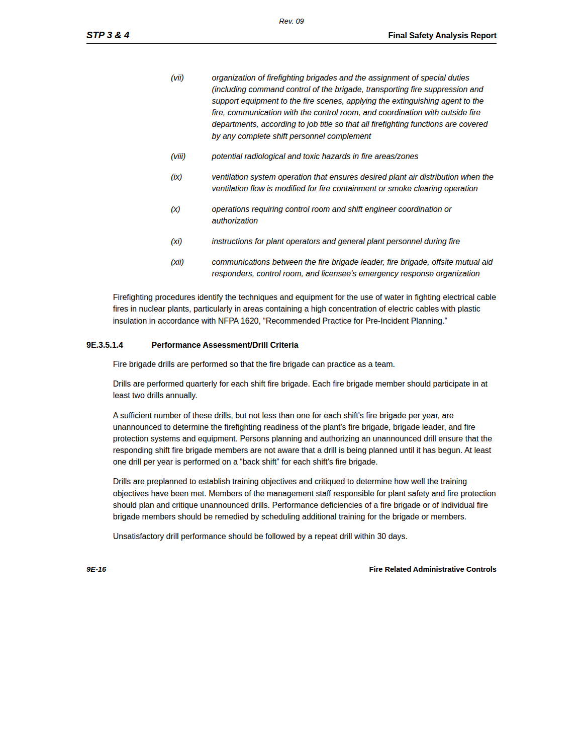Rev. 09
STP 3 & 4 Final Safety Analysis Report
(vii) organization of firefighting brigades and the assignment of special duties (including command control of the brigade, transporting fire suppression and support equipment to the fire scenes, applying the extinguishing agent to the fire, communication with the control room, and coordination with outside fire departments, according to job title so that all firefighting functions are covered by any complete shift personnel complement
(viii) potential radiological and toxic hazards in fire areas/zones
(ix) ventilation system operation that ensures desired plant air distribution when the ventilation flow is modified for fire containment or smoke clearing operation
(x) operations requiring control room and shift engineer coordination or authorization
(xi) instructions for plant operators and general plant personnel during fire
(xii) communications between the fire brigade leader, fire brigade, offsite mutual aid responders, control room, and licensee's emergency response organization
Firefighting procedures identify the techniques and equipment for the use of water in fighting electrical cable fires in nuclear plants, particularly in areas containing a high concentration of electric cables with plastic insulation in accordance with NFPA 1620, “Recommended Practice for Pre-Incident Planning.”
9E.3.5.1.4 Performance Assessment/Drill Criteria
Fire brigade drills are performed so that the fire brigade can practice as a team.
Drills are performed quarterly for each shift fire brigade. Each fire brigade member should participate in at least two drills annually.
A sufficient number of these drills, but not less than one for each shift's fire brigade per year, are unannounced to determine the firefighting readiness of the plant's fire brigade, brigade leader, and fire protection systems and equipment. Persons planning and authorizing an unannounced drill ensure that the responding shift fire brigade members are not aware that a drill is being planned until it has begun. At least one drill per year is performed on a “back shift” for each shift's fire brigade.
Drills are preplanned to establish training objectives and critiqued to determine how well the training objectives have been met. Members of the management staff responsible for plant safety and fire protection should plan and critique unannounced drills. Performance deficiencies of a fire brigade or of individual fire brigade members should be remedied by scheduling additional training for the brigade or members.
Unsatisfactory drill performance should be followed by a repeat drill within 30 days.
9E-16 Fire Related Administrative Controls